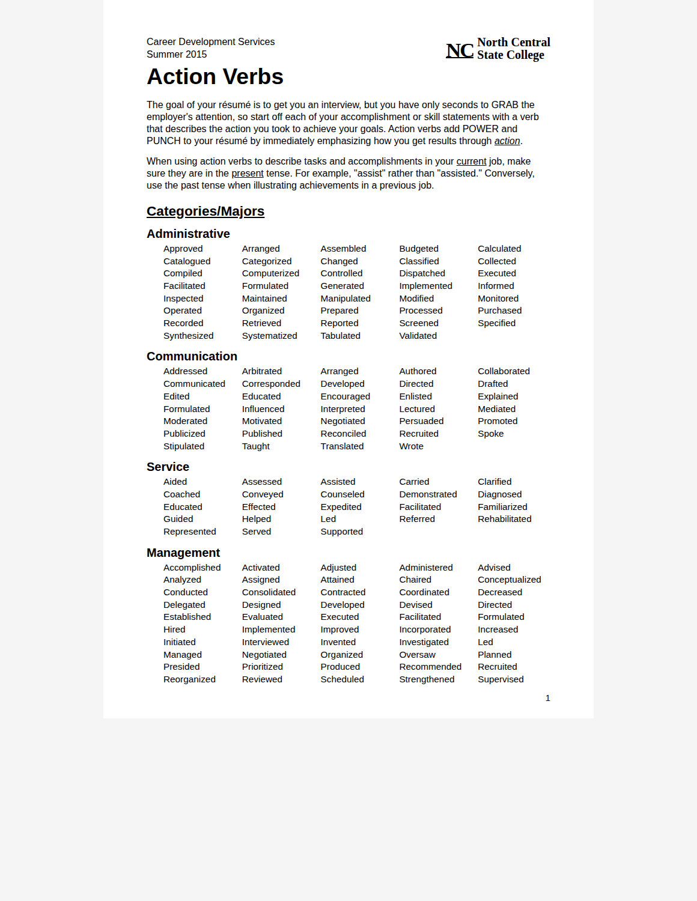Career Development Services
Summer 2015
NC North Central
State College
Action Verbs
The goal of your résumé is to get you an interview, but you have only seconds to GRAB the employer's attention, so start off each of your accomplishment or skill statements with a verb that describes the action you took to achieve your goals. Action verbs add POWER and PUNCH to your résumé by immediately emphasizing how you get results through action.
When using action verbs to describe tasks and accomplishments in your current job, make sure they are in the present tense. For example, "assist" rather than "assisted." Conversely, use the past tense when illustrating achievements in a previous job.
Categories/Majors
Administrative
Approved Arranged Assembled Budgeted Calculated Catalogued Categorized Changed Classified Collected Compiled Computerized Controlled Dispatched Executed Facilitated Formulated Generated Implemented Informed Inspected Maintained Manipulated Modified Monitored Operated Organized Prepared Processed Purchased Recorded Retrieved Reported Screened Specified Synthesized Systematized Tabulated Validated
Communication
Addressed Arbitrated Arranged Authored Collaborated Communicated Corresponded Developed Directed Drafted Edited Educated Encouraged Enlisted Explained Formulated Influenced Interpreted Lectured Mediated Moderated Motivated Negotiated Persuaded Promoted Publicized Published Reconciled Recruited Spoke Stipulated Taught Translated Wrote
Service
Aided Assessed Assisted Carried Clarified Coached Conveyed Counseled Demonstrated Diagnosed Educated Effected Expedited Facilitated Familiarized Guided Helped Led Referred Rehabilitated Represented Served Supported
Management
Accomplished Activated Adjusted Administered Advised Analyzed Assigned Attained Chaired Conceptualized Conducted Consolidated Contracted Coordinated Decreased Delegated Designed Developed Devised Directed Established Evaluated Executed Facilitated Formulated Hired Implemented Improved Incorporated Increased Initiated Interviewed Invented Investigated Led Managed Negotiated Organized Oversaw Planned Presided Prioritized Produced Recommended Recruited Reorganized Reviewed Scheduled Strengthened Supervised
1